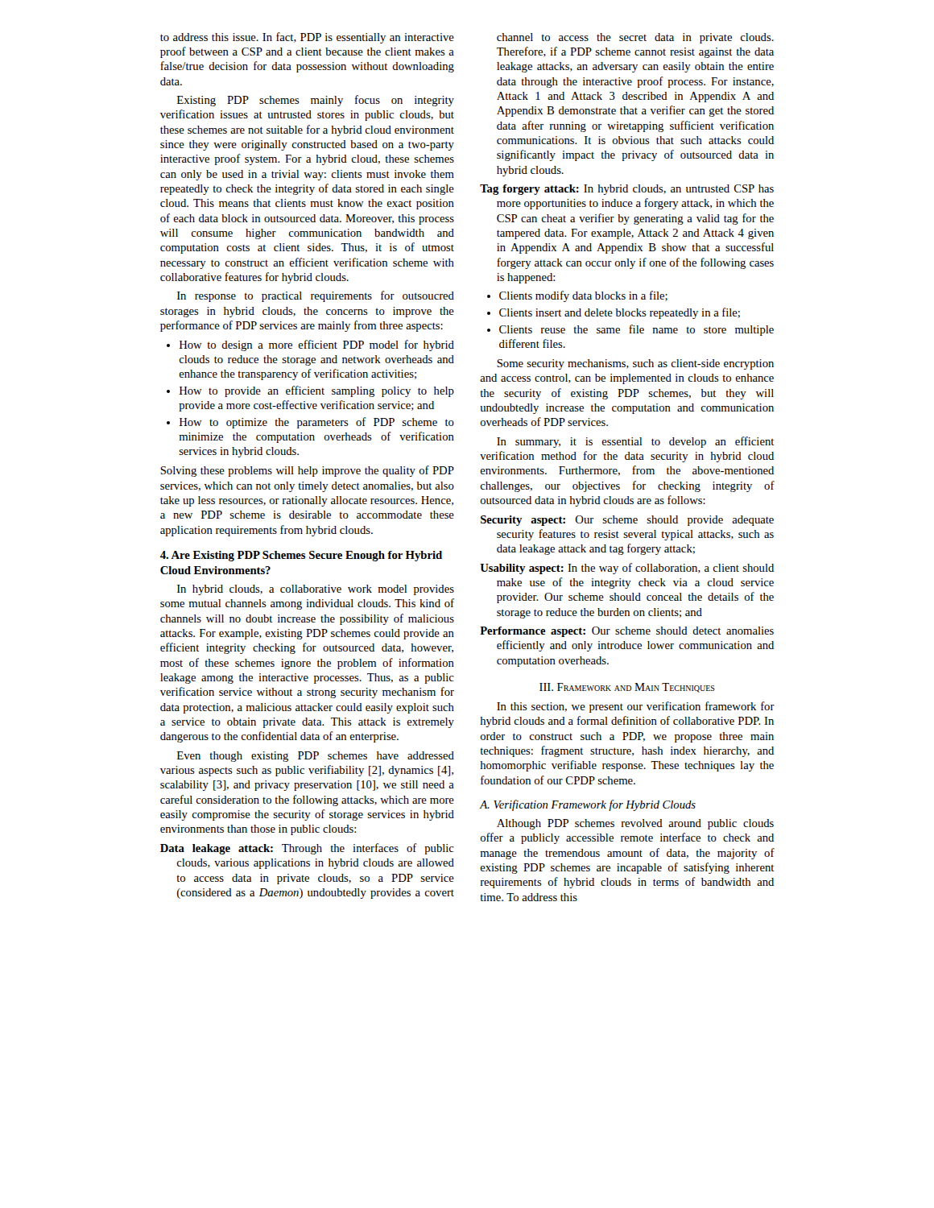to address this issue. In fact, PDP is essentially an interactive proof between a CSP and a client because the client makes a false/true decision for data possession without downloading data.
Existing PDP schemes mainly focus on integrity verification issues at untrusted stores in public clouds, but these schemes are not suitable for a hybrid cloud environment since they were originally constructed based on a two-party interactive proof system. For a hybrid cloud, these schemes can only be used in a trivial way: clients must invoke them repeatedly to check the integrity of data stored in each single cloud. This means that clients must know the exact position of each data block in outsourced data. Moreover, this process will consume higher communication bandwidth and computation costs at client sides. Thus, it is of utmost necessary to construct an efficient verification scheme with collaborative features for hybrid clouds.
In response to practical requirements for outsoucred storages in hybrid clouds, the concerns to improve the performance of PDP services are mainly from three aspects:
How to design a more efficient PDP model for hybrid clouds to reduce the storage and network overheads and enhance the transparency of verification activities;
How to provide an efficient sampling policy to help provide a more cost-effective verification service; and
How to optimize the parameters of PDP scheme to minimize the computation overheads of verification services in hybrid clouds.
Solving these problems will help improve the quality of PDP services, which can not only timely detect anomalies, but also take up less resources, or rationally allocate resources. Hence, a new PDP scheme is desirable to accommodate these application requirements from hybrid clouds.
4. Are Existing PDP Schemes Secure Enough for Hybrid Cloud Environments?
In hybrid clouds, a collaborative work model provides some mutual channels among individual clouds. This kind of channels will no doubt increase the possibility of malicious attacks. For example, existing PDP schemes could provide an efficient integrity checking for outsourced data, however, most of these schemes ignore the problem of information leakage among the interactive processes. Thus, as a public verification service without a strong security mechanism for data protection, a malicious attacker could easily exploit such a service to obtain private data. This attack is extremely dangerous to the confidential data of an enterprise.
Even though existing PDP schemes have addressed various aspects such as public verifiability [2], dynamics [4], scalability [3], and privacy preservation [10], we still need a careful consideration to the following attacks, which are more easily compromise the security of storage services in hybrid environments than those in public clouds:
Data leakage attack: Through the interfaces of public clouds, various applications in hybrid clouds are allowed to access data in private clouds, so a PDP service (considered as a Daemon) undoubtedly provides a covert channel to access the secret data in private clouds. Therefore, if a PDP scheme cannot resist against the data leakage attacks, an adversary can easily obtain the entire data through the interactive proof process. For instance, Attack 1 and Attack 3 described in Appendix A and Appendix B demonstrate that a verifier can get the stored data after running or wiretapping sufficient verification communications. It is obvious that such attacks could significantly impact the privacy of outsourced data in hybrid clouds.
Tag forgery attack: In hybrid clouds, an untrusted CSP has more opportunities to induce a forgery attack, in which the CSP can cheat a verifier by generating a valid tag for the tampered data. For example, Attack 2 and Attack 4 given in Appendix A and Appendix B show that a successful forgery attack can occur only if one of the following cases is happened:
Clients modify data blocks in a file;
Clients insert and delete blocks repeatedly in a file;
Clients reuse the same file name to store multiple different files.
Some security mechanisms, such as client-side encryption and access control, can be implemented in clouds to enhance the security of existing PDP schemes, but they will undoubtedly increase the computation and communication overheads of PDP services.
In summary, it is essential to develop an efficient verification method for the data security in hybrid cloud environments. Furthermore, from the above-mentioned challenges, our objectives for checking integrity of outsourced data in hybrid clouds are as follows:
Security aspect: Our scheme should provide adequate security features to resist several typical attacks, such as data leakage attack and tag forgery attack;
Usability aspect: In the way of collaboration, a client should make use of the integrity check via a cloud service provider. Our scheme should conceal the details of the storage to reduce the burden on clients; and
Performance aspect: Our scheme should detect anomalies efficiently and only introduce lower communication and computation overheads.
III. Framework and Main Techniques
In this section, we present our verification framework for hybrid clouds and a formal definition of collaborative PDP. In order to construct such a PDP, we propose three main techniques: fragment structure, hash index hierarchy, and homomorphic verifiable response. These techniques lay the foundation of our CPDP scheme.
A. Verification Framework for Hybrid Clouds
Although PDP schemes revolved around public clouds offer a publicly accessible remote interface to check and manage the tremendous amount of data, the majority of existing PDP schemes are incapable of satisfying inherent requirements of hybrid clouds in terms of bandwidth and time. To address this